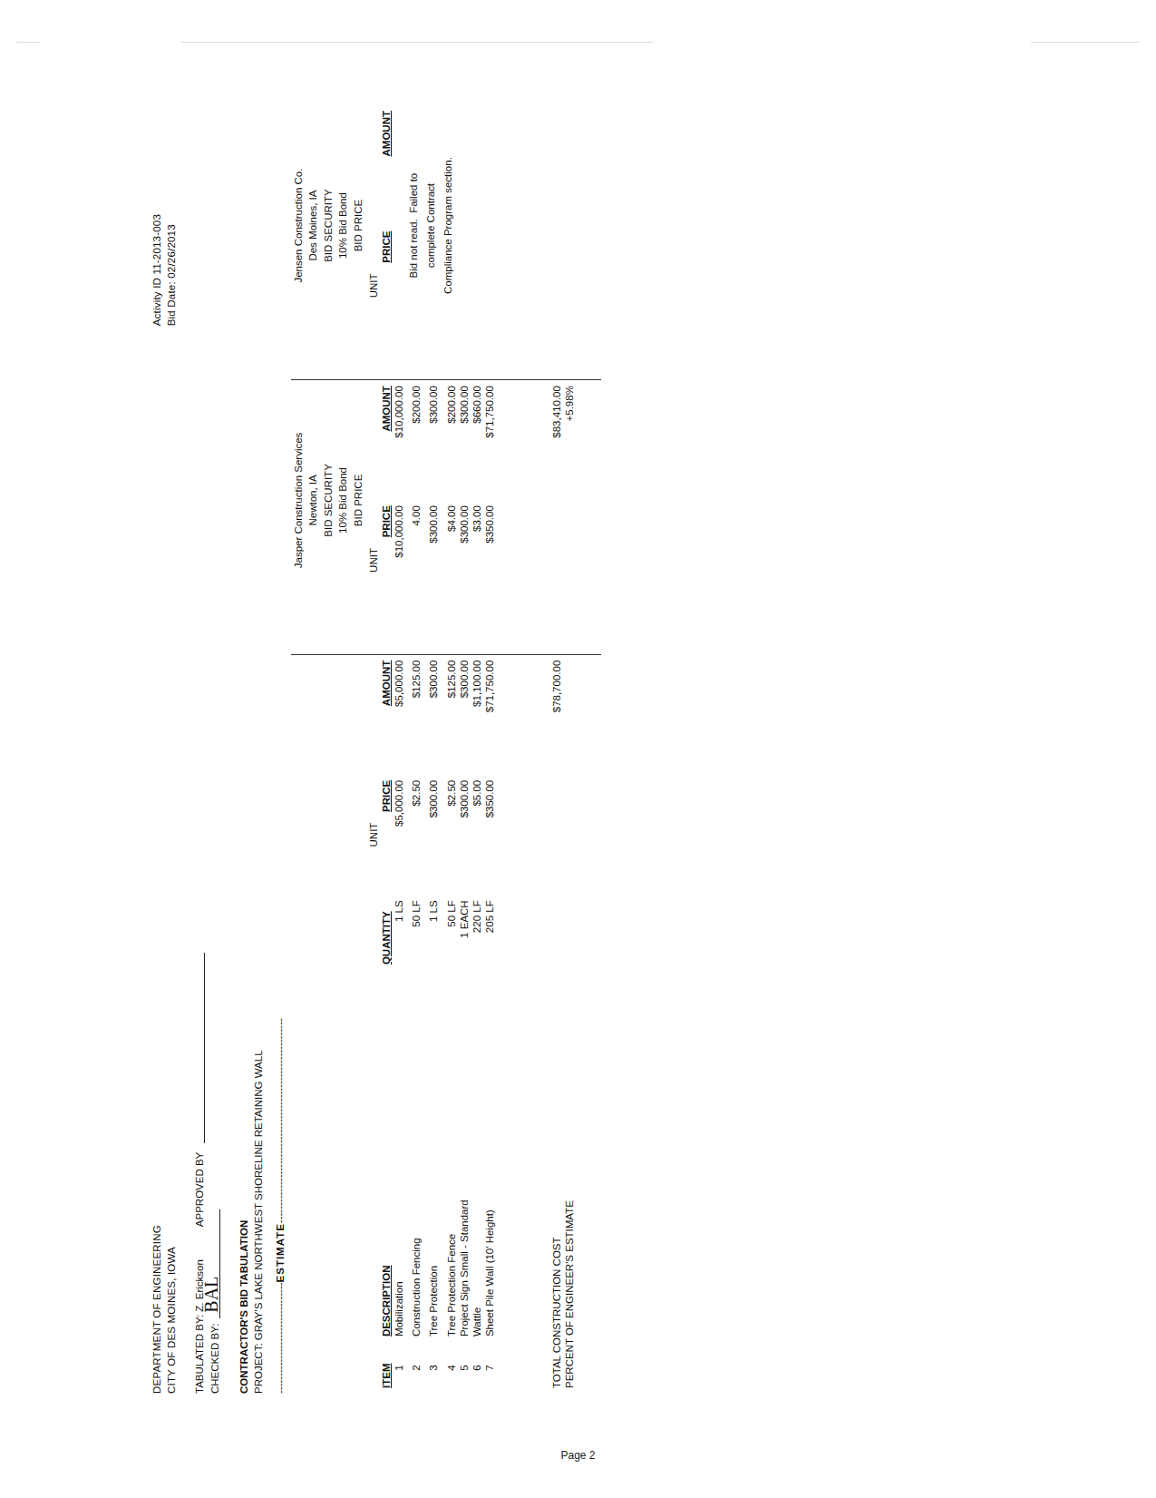DEPARTMENT OF ENGINEERING
CITY OF DES MOINES, IOWA
Activity ID 11-2013-003
Bid Date: 02/26/2013
TABULATED BY: Z. Erickson APPROVED BY
CHECKED BY: BAL
CONTRACTOR'S BID TABULATION
PROJECT: GRAY'S LAKE NORTHWEST SHORELINE RETAINING WALL
-------------------------------- ESTIMATE -----------------------------------------------------------
| | | Jasper Construction Services Newton, IA | | Jensen Construction Co. Des Moines, IA |
| | | BID SECURITY 10% Bid Bond | | BID SECURITY 10% Bid Bond |
| | | BID PRICE | | BID PRICE |
| | | | UNIT | | | UNIT | | | UNIT | |
| ITEM | DESCRIPTION | QUANTITY | PRICE | AMOUNT | | PRICE | AMOUNT | | PRICE | AMOUNT |
| 1 | Mobilization | 1 LS | $5,000.00 | $5,000.00 | | $10,000.00 | $10,000.00 | | |
| 2 | Construction Fencing | 50 LF | $2.50 | $125.00 | | 4.00 | $200.00 | | Bid not read. Failed to |
| 3 | Tree Protection | 1 LS | $300.00 | $300.00 | | $300.00 | $300.00 | | complete Contract |
| 4 | Tree Protection Fence | 50 LF | $2.50 | $125.00 | | $4.00 | $200.00 | | Compliance Program section. |
| 5 | Project Sign Small - Standard | 1 EACH | $300.00 | $300.00 | | $300.00 | $300.00 | | |
| 6 | Wattle | 220 LF | $5.00 | $1,100.00 | | $3.00 | $660.00 | | |
| 7 | Sheet Pile Wall (10' Height) | 205 LF | $350.00 | $71,750.00 | | $350.00 | $71,750.00 | | |
| TOTAL CONSTRUCTION COST | | | $78,700.00 | | | $83,410.00 | | |
| PERCENT OF ENGINEER'S ESTIMATE | | | | | | +5.98% | | |
Page 2